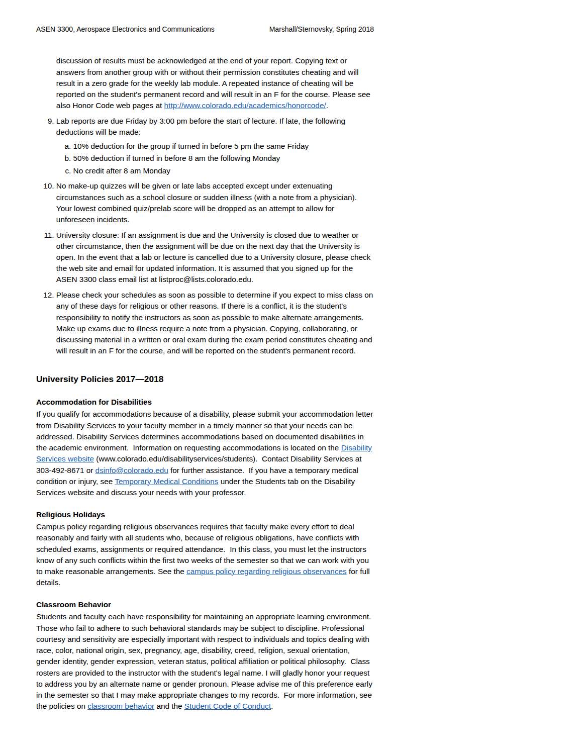ASEN 3300, Aerospace Electronics and Communications Marshall/Sternovsky, Spring 2018
discussion of results must be acknowledged at the end of your report. Copying text or answers from another group with or without their permission constitutes cheating and will result in a zero grade for the weekly lab module. A repeated instance of cheating will be reported on the student's permanent record and will result in an F for the course. Please see also Honor Code web pages at http://www.colorado.edu/academics/honorcode/.
Lab reports are due Friday by 3:00 pm before the start of lecture. If late, the following deductions will be made:
10% deduction for the group if turned in before 5 pm the same Friday
50% deduction if turned in before 8 am the following Monday
No credit after 8 am Monday
No make-up quizzes will be given or late labs accepted except under extenuating circumstances such as a school closure or sudden illness (with a note from a physician). Your lowest combined quiz/prelab score will be dropped as an attempt to allow for unforeseen incidents.
University closure: If an assignment is due and the University is closed due to weather or other circumstance, then the assignment will be due on the next day that the University is open. In the event that a lab or lecture is cancelled due to a University closure, please check the web site and email for updated information. It is assumed that you signed up for the ASEN 3300 class email list at listproc@lists.colorado.edu.
Please check your schedules as soon as possible to determine if you expect to miss class on any of these days for religious or other reasons. If there is a conflict, it is the student's responsibility to notify the instructors as soon as possible to make alternate arrangements. Make up exams due to illness require a note from a physician. Copying, collaborating, or discussing material in a written or oral exam during the exam period constitutes cheating and will result in an F for the course, and will be reported on the student's permanent record.
University Policies 2017—2018
Accommodation for Disabilities
If you qualify for accommodations because of a disability, please submit your accommodation letter from Disability Services to your faculty member in a timely manner so that your needs can be addressed. Disability Services determines accommodations based on documented disabilities in the academic environment. Information on requesting accommodations is located on the Disability Services website (www.colorado.edu/disabilityservices/students). Contact Disability Services at 303-492-8671 or dsinfo@colorado.edu for further assistance. If you have a temporary medical condition or injury, see Temporary Medical Conditions under the Students tab on the Disability Services website and discuss your needs with your professor.
Religious Holidays
Campus policy regarding religious observances requires that faculty make every effort to deal reasonably and fairly with all students who, because of religious obligations, have conflicts with scheduled exams, assignments or required attendance. In this class, you must let the instructors know of any such conflicts within the first two weeks of the semester so that we can work with you to make reasonable arrangements. See the campus policy regarding religious observances for full details.
Classroom Behavior
Students and faculty each have responsibility for maintaining an appropriate learning environment. Those who fail to adhere to such behavioral standards may be subject to discipline. Professional courtesy and sensitivity are especially important with respect to individuals and topics dealing with race, color, national origin, sex, pregnancy, age, disability, creed, religion, sexual orientation, gender identity, gender expression, veteran status, political affiliation or political philosophy. Class rosters are provided to the instructor with the student's legal name. I will gladly honor your request to address you by an alternate name or gender pronoun. Please advise me of this preference early in the semester so that I may make appropriate changes to my records. For more information, see the policies on classroom behavior and the Student Code of Conduct.